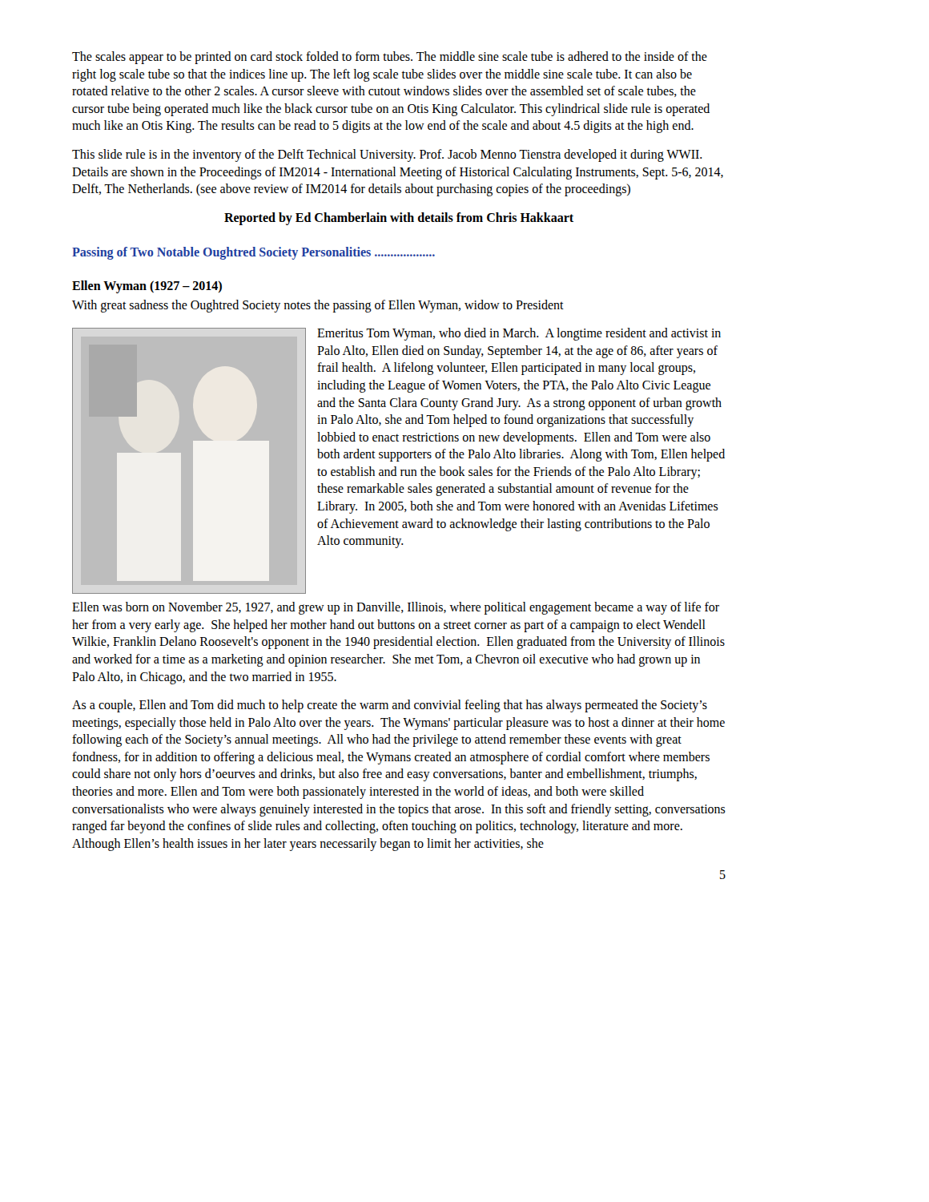The scales appear to be printed on card stock folded to form tubes. The middle sine scale tube is adhered to the inside of the right log scale tube so that the indices line up. The left log scale tube slides over the middle sine scale tube. It can also be rotated relative to the other 2 scales. A cursor sleeve with cutout windows slides over the assembled set of scale tubes, the cursor tube being operated much like the black cursor tube on an Otis King Calculator. This cylindrical slide rule is operated much like an Otis King. The results can be read to 5 digits at the low end of the scale and about 4.5 digits at the high end.
This slide rule is in the inventory of the Delft Technical University. Prof. Jacob Menno Tienstra developed it during WWII. Details are shown in the Proceedings of IM2014 - International Meeting of Historical Calculating Instruments, Sept. 5-6, 2014, Delft, The Netherlands. (see above review of IM2014 for details about purchasing copies of the proceedings)
Reported by Ed Chamberlain with details from Chris Hakkaart
Passing of Two Notable Oughtred Society Personalities ...................
Ellen Wyman (1927 – 2014)
With great sadness the Oughtred Society notes the passing of Ellen Wyman, widow to President
Emeritus Tom Wyman, who died in March. A longtime resident and activist in Palo Alto, Ellen died on Sunday, September 14, at the age of 86, after years of frail health. A lifelong volunteer, Ellen participated in many local groups, including the League of Women Voters, the PTA, the Palo Alto Civic League and the Santa Clara County Grand Jury. As a strong opponent of urban growth in Palo Alto, she and Tom helped to found organizations that successfully lobbied to enact restrictions on new developments. Ellen and Tom were also both ardent supporters of the Palo Alto libraries. Along with Tom, Ellen helped to establish and run the book sales for the Friends of the Palo Alto Library; these remarkable sales generated a substantial amount of revenue for the Library. In 2005, both she and Tom were honored with an Avenidas Lifetimes of Achievement award to acknowledge their lasting contributions to the Palo Alto community.
Ellen was born on November 25, 1927, and grew up in Danville, Illinois, where political engagement became a way of life for her from a very early age. She helped her mother hand out buttons on a street corner as part of a campaign to elect Wendell Wilkie, Franklin Delano Roosevelt's opponent in the 1940 presidential election. Ellen graduated from the University of Illinois and worked for a time as a marketing and opinion researcher. She met Tom, a Chevron oil executive who had grown up in Palo Alto, in Chicago, and the two married in 1955.
As a couple, Ellen and Tom did much to help create the warm and convivial feeling that has always permeated the Society’s meetings, especially those held in Palo Alto over the years. The Wymans' particular pleasure was to host a dinner at their home following each of the Society’s annual meetings. All who had the privilege to attend remember these events with great fondness, for in addition to offering a delicious meal, the Wymans created an atmosphere of cordial comfort where members could share not only hors d’oeurves and drinks, but also free and easy conversations, banter and embellishment, triumphs, theories and more. Ellen and Tom were both passionately interested in the world of ideas, and both were skilled conversationalists who were always genuinely interested in the topics that arose. In this soft and friendly setting, conversations ranged far beyond the confines of slide rules and collecting, often touching on politics, technology, literature and more. Although Ellen’s health issues in her later years necessarily began to limit her activities, she
5